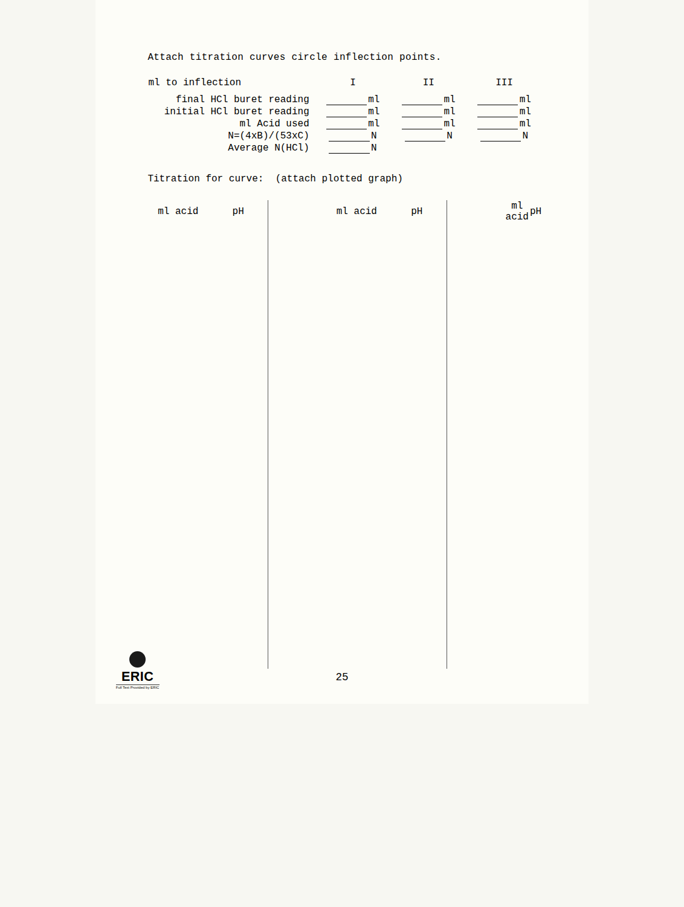Attach titration curves circle inflection points.
| ml to inflection | I | II | III |
| --- | --- | --- | --- |
| final HCl buret reading | ml | ml | ml |
| initial HCl buret reading | ml | ml | ml |
| ml Acid used | ml | ml | ml |
| N=(4xB)/(53xC) | N | N | N |
| Average N(HCl) | N | | |
Titration for curve: (attach plotted graph)
| ml acid | pH | | ml acid | pH | | ml acid | pH |
| --- | --- | --- | --- | --- | --- | --- | --- |
25
ERIC
Full Text Provided by ERIC